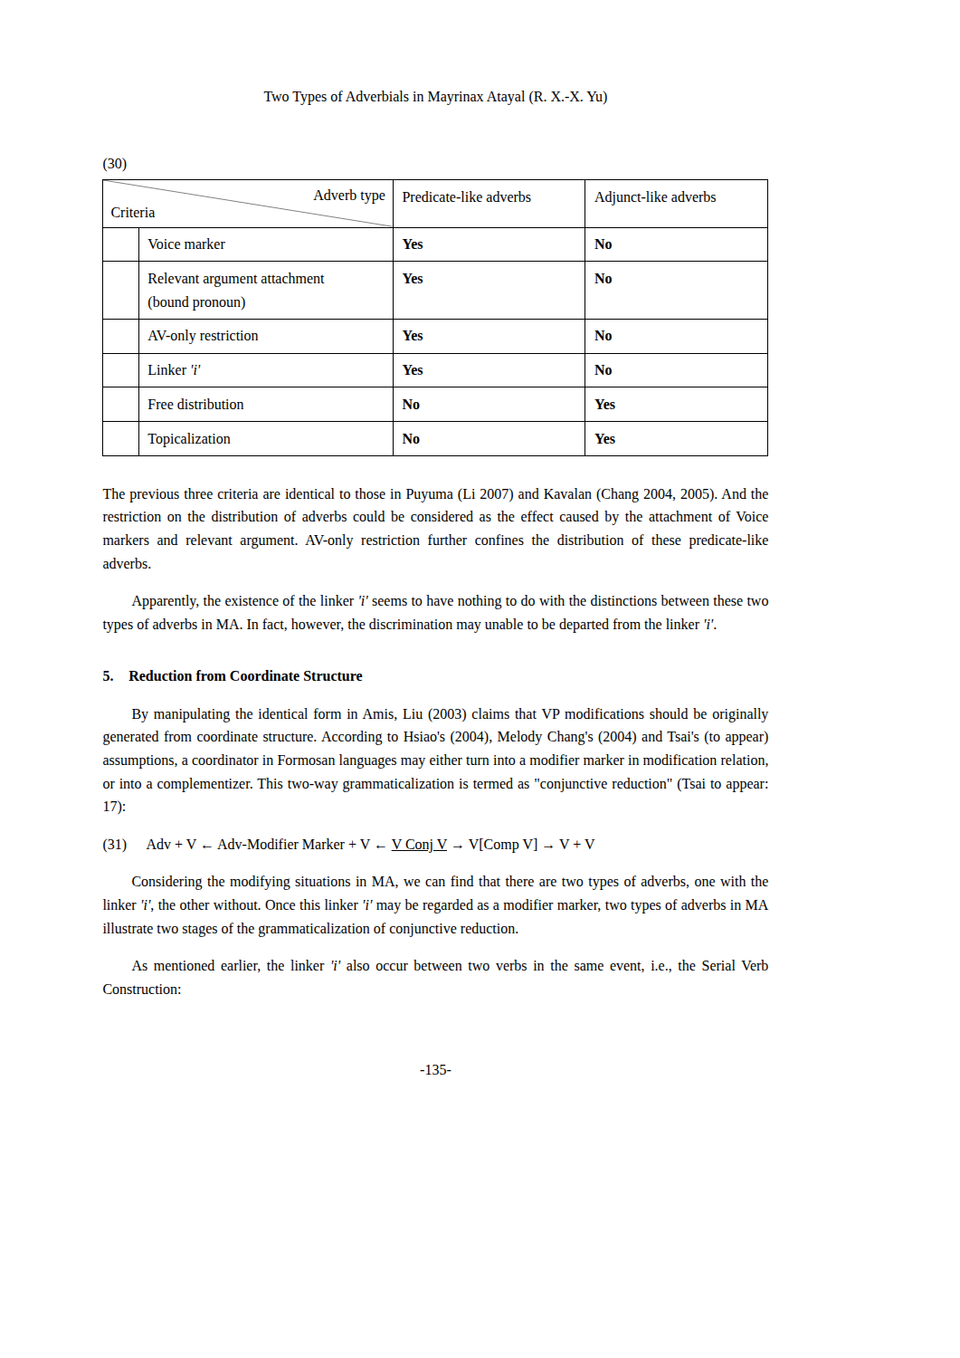Two Types of Adverbials in Mayrinax Atayal (R. X.-X. Yu)
(30)
| Adverb type Criteria | Predicate-like adverbs | Adjunct-like adverbs |
| | Voice marker | Yes | No |
| | Relevant argument attachment (bound pronoun) | Yes | No |
| | AV-only restriction | Yes | No |
| | Linker 'i' | Yes | No |
| | Free distribution | No | Yes |
| | Topicalization | No | Yes |
The previous three criteria are identical to those in Puyuma (Li 2007) and Kavalan (Chang 2004, 2005). And the restriction on the distribution of adverbs could be considered as the effect caused by the attachment of Voice markers and relevant argument. AV-only restriction further confines the distribution of these predicate-like adverbs.
Apparently, the existence of the linker 'i' seems to have nothing to do with the distinctions between these two types of adverbs in MA. In fact, however, the discrimination may unable to be departed from the linker 'i'.
5. Reduction from Coordinate Structure
By manipulating the identical form in Amis, Liu (2003) claims that VP modifications should be originally generated from coordinate structure. According to Hsiao's (2004), Melody Chang's (2004) and Tsai's (to appear) assumptions, a coordinator in Formosan languages may either turn into a modifier marker in modification relation, or into a complementizer. This two-way grammaticalization is termed as "conjunctive reduction" (Tsai to appear: 17):
(31) Adv + V ← Adv-Modifier Marker + V ← V Conj V → V[Comp V] → V + V
Considering the modifying situations in MA, we can find that there are two types of adverbs, one with the linker 'i', the other without. Once this linker 'i' may be regarded as a modifier marker, two types of adverbs in MA illustrate two stages of the grammaticalization of conjunctive reduction.
As mentioned earlier, the linker 'i' also occur between two verbs in the same event, i.e., the Serial Verb Construction:
-135-